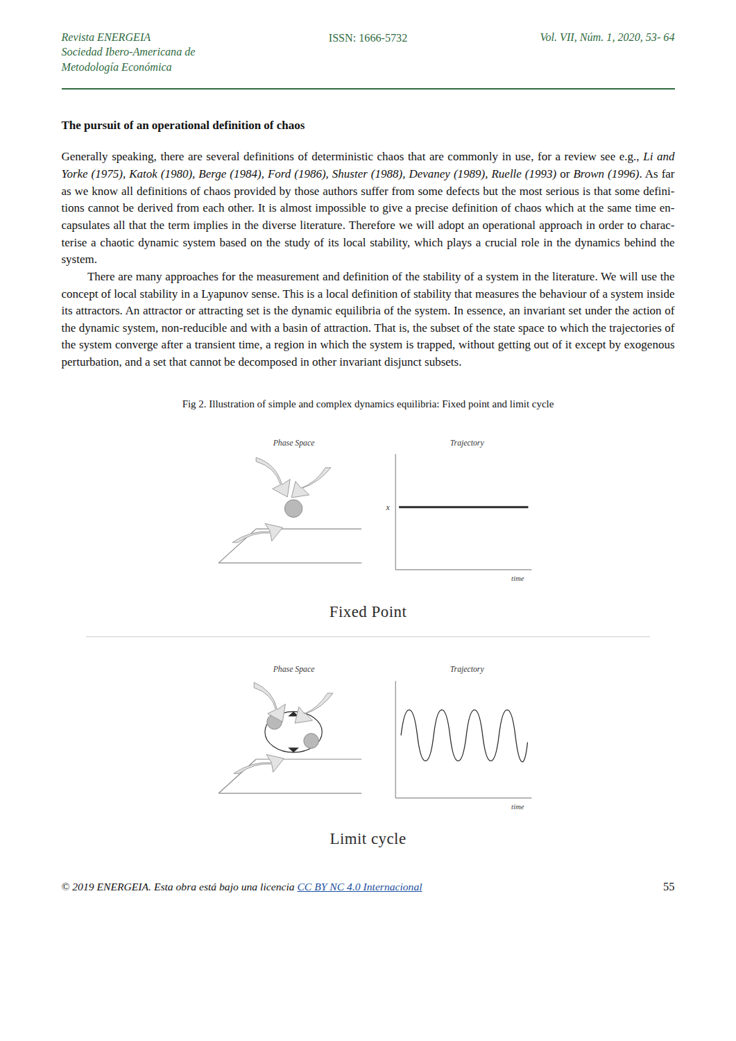Revista ENERGEIA
Sociedad Ibero-Americana de
Metodología Económica
ISSN: 1666-5732
Vol. VII, Núm. 1, 2020, 53- 64
The pursuit of an operational definition of chaos
Generally speaking, there are several definitions of deterministic chaos that are commonly in use, for a review see e.g., Li and Yorke (1975), Katok (1980), Berge (1984), Ford (1986), Shuster (1988), Devaney (1989), Ruelle (1993) or Brown (1996). As far as we know all definitions of chaos provided by those authors suffer from some defects but the most serious is that some definitions cannot be derived from each other. It is almost impossible to give a precise definition of chaos which at the same time encapsulates all that the term implies in the diverse literature. Therefore we will adopt an operational approach in order to characterise a chaotic dynamic system based on the study of its local stability, which plays a crucial role in the dynamics behind the system.
There are many approaches for the measurement and definition of the stability of a system in the literature. We will use the concept of local stability in a Lyapunov sense. This is a local definition of stability that measures the behaviour of a system inside its attractors. An attractor or attracting set is the dynamic equilibria of the system. In essence, an invariant set under the action of the dynamic system, non-reducible and with a basin of attraction. That is, the subset of the state space to which the trajectories of the system converge after a transient time, a region in which the system is trapped, without getting out of it except by exogenous perturbation, and a set that cannot be decomposed in other invariant disjunct subsets.
Fig 2. Illustration of simple and complex dynamics equilibria: Fixed point and limit cycle
Phase Space Trajectory x time
Fixed Point
Phase Space Trajectory time
Limit cycle
© 2019 ENERGEIA. Esta obra está bajo una licencia CC BY NC 4.0 Internacional
55